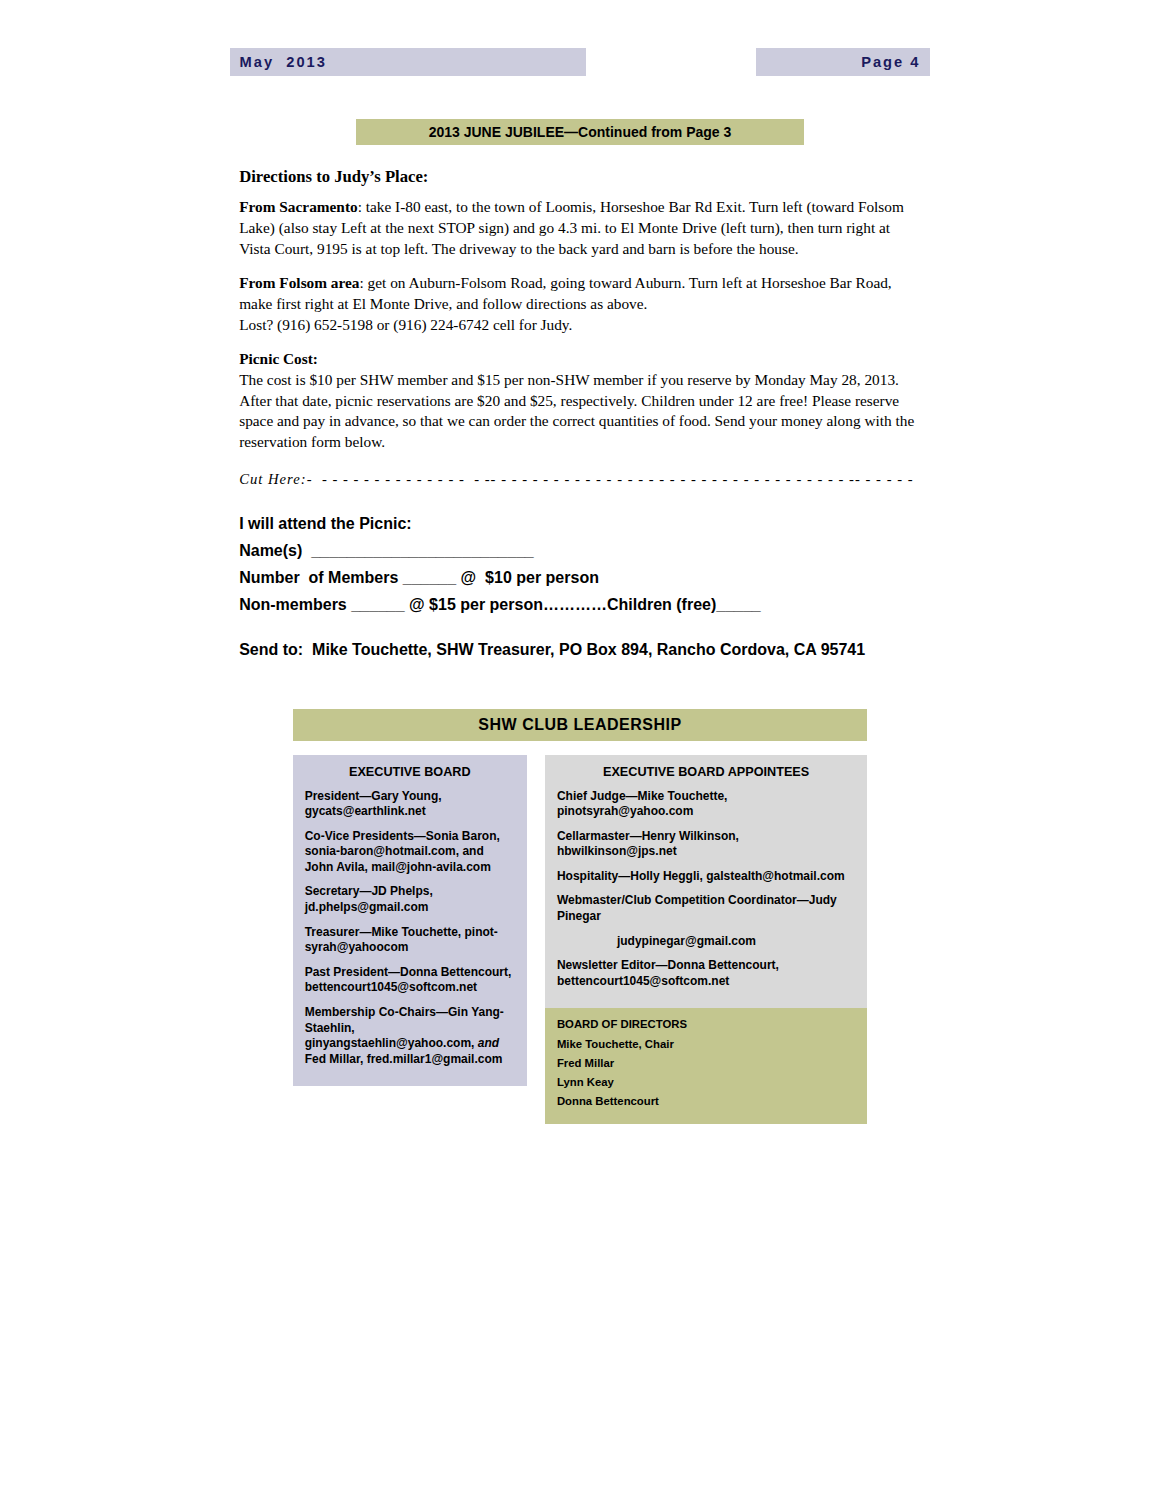May 2013
Page 4
2013 JUNE JUBILEE—Continued from Page 3
Directions to Judy’s Place:
From Sacramento: take I-80 east, to the town of Loomis, Horseshoe Bar Rd Exit. Turn left (toward Folsom Lake) (also stay Left at the next STOP sign) and go 4.3 mi. to El Monte Drive (left turn), then turn right at Vista Court, 9195 is at top left. The driveway to the back yard and barn is before the house.
From Folsom area: get on Auburn-Folsom Road, going toward Auburn. Turn left at Horseshoe Bar Road, make first right at El Monte Drive, and follow directions as above.
Lost? (916) 652-5198 or (916) 224-6742 cell for Judy.
Picnic Cost:
The cost is $10 per SHW member and $15 per non-SHW member if you reserve by Monday May 28, 2013. After that date, picnic reservations are $20 and $25, respectively. Children under 12 are free! Please reserve space and pay in advance, so that we can order the correct quantities of food. Send your money along with the reservation form below.
Cut Here:- - - - - - - - - - - - - - - - -- - - - - - - - - - - - - - - - - - - - - - - - - - - - - - - - - - -- - - - - -
I will attend the Picnic:
Name(s) _________________________
Number of Members ______ @ $10 per person
Non-members ______ @ $15 per person…………Children (free)_____
Send to: Mike Touchette, SHW Treasurer, PO Box 894, Rancho Cordova, CA 95741
SHW CLUB LEADERSHIP
EXECUTIVE BOARD
President—Gary Young, gycats@earthlink.net
Co-Vice Presidents—Sonia Baron, sonia-baron@hotmail.com, and John Avila, mail@john-avila.com
Secretary—JD Phelps, jd.phelps@gmail.com
Treasurer—Mike Touchette, pinot-syrah@yahoocom
Past President—Donna Bettencourt, bettencourt1045@softcom.net
Membership Co-Chairs—Gin Yang-Staehlin, ginyangstaehlin@yahoo.com, and Fed Millar, fred.millar1@gmail.com
EXECUTIVE BOARD APPOINTEES
Chief Judge—Mike Touchette, pinotsyrah@yahoo.com
Cellarmaster—Henry Wilkinson, hbwilkinson@jps.net
Hospitality—Holly Heggli, galstealth@hotmail.com
Webmaster/Club Competition Coordinator—Judy Pinegar
judypinegar@gmail.com
Newsletter Editor—Donna Bettencourt, bettencourt1045@softcom.net
BOARD OF DIRECTORS
Mike Touchette, Chair
Fred Millar
Lynn Keay
Donna Bettencourt